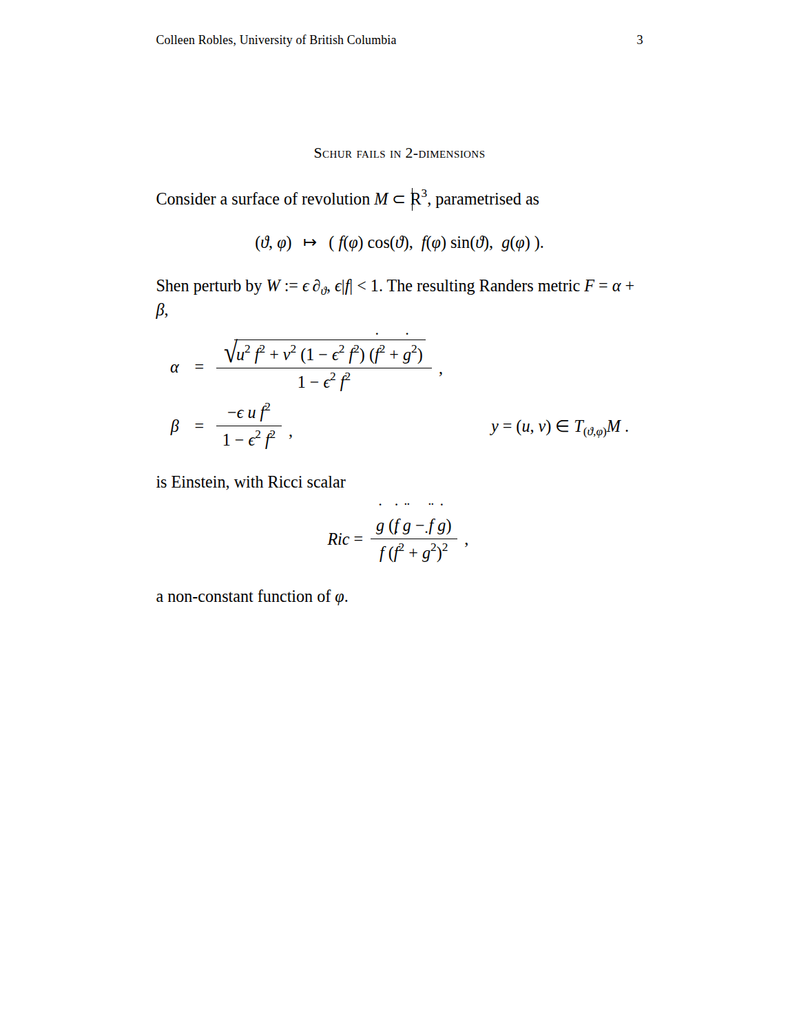Colleen Robles, University of British Columbia 3
Schur fails in 2-dimensions
Consider a surface of revolution M ⊂ 3, parametrised as
(ϑ, φ) ↦ ( f(φ) cos(ϑ), f(φ) sin(ϑ), g(φ) ).
Shen perturb by W := ϵ ∂ϑ, ϵ|f| < 1. The resulting Randers metric F = α + β,
| α | = | u 2 f 2 + v 2 (1 − ϵ 2 f 2 ) ( f 2 + g 2 ) 1 − ϵ 2 f 2 , | |
| β | = | − ϵ u f 2 1 − ϵ 2 f 2 , | y = ( u , v ) ∈ T ( ϑ , φ ) M . |
is Einstein, with Ricci scalar
Ric = g (f g − f g) f (f2 + g2)2 ,
a non-constant function of φ.